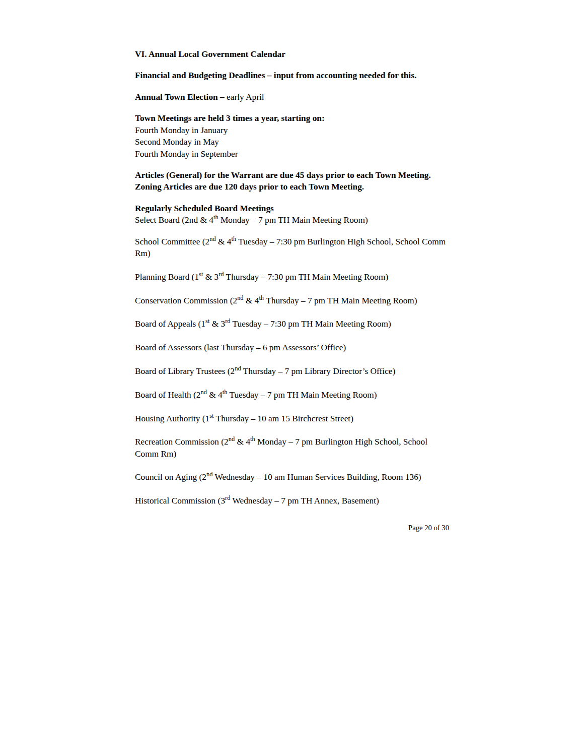VI. Annual Local Government Calendar
Financial and Budgeting Deadlines – input from accounting needed for this.
Annual Town Election – early April
Town Meetings are held 3 times a year, starting on:
Fourth Monday in January
Second Monday in May
Fourth Monday in September
Articles (General) for the Warrant are due 45 days prior to each Town Meeting.
Zoning Articles are due 120 days prior to each Town Meeting.
Regularly Scheduled Board Meetings
Select Board (2nd & 4th Monday – 7 pm TH Main Meeting Room)
School Committee (2nd & 4th Tuesday – 7:30 pm Burlington High School, School Comm Rm)
Planning Board (1st & 3rd Thursday – 7:30 pm TH Main Meeting Room)
Conservation Commission (2nd & 4th Thursday – 7 pm TH Main Meeting Room)
Board of Appeals (1st & 3rd Tuesday – 7:30 pm TH Main Meeting Room)
Board of Assessors (last Thursday – 6 pm Assessors’ Office)
Board of Library Trustees (2nd Thursday – 7 pm Library Director’s Office)
Board of Health (2nd & 4th Tuesday – 7 pm TH Main Meeting Room)
Housing Authority (1st Thursday – 10 am 15 Birchcrest Street)
Recreation Commission (2nd & 4th Monday – 7 pm Burlington High School, School Comm Rm)
Council on Aging (2nd Wednesday – 10 am Human Services Building, Room 136)
Historical Commission (3rd Wednesday – 7 pm TH Annex, Basement)
Page 20 of 30